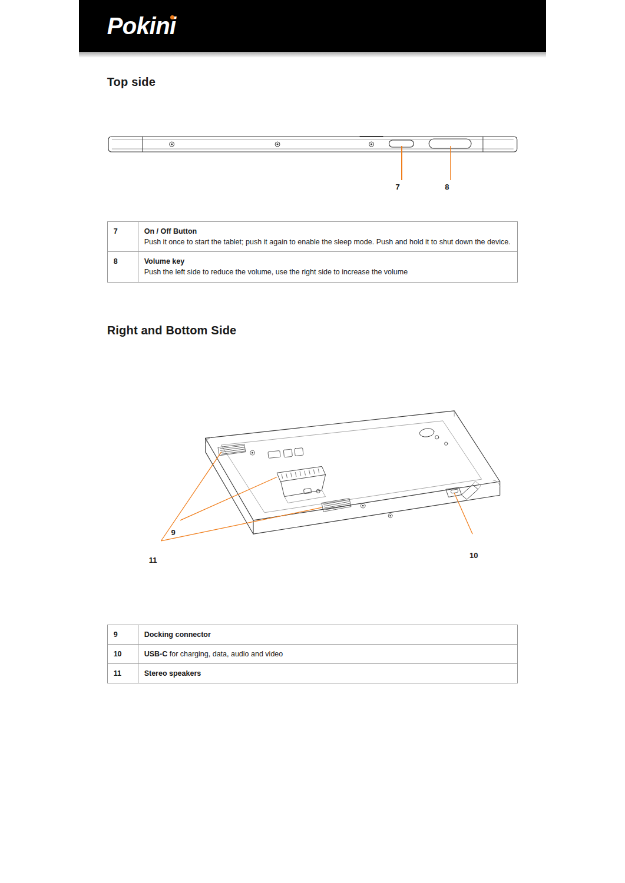Pokini
Top side
7
8
| 7 | On / Off Button Push it once to start the tablet; push it again to enable the sleep mode. Push and hold it to shut down the device. |
| 8 | Volume key Push the left side to reduce the volume, use the right side to increase the volume |
Right and Bottom Side
9
11
10
| 9 | Docking connector |
| 10 | USB-C for charging, data, audio and video |
| 11 | Stereo speakers |